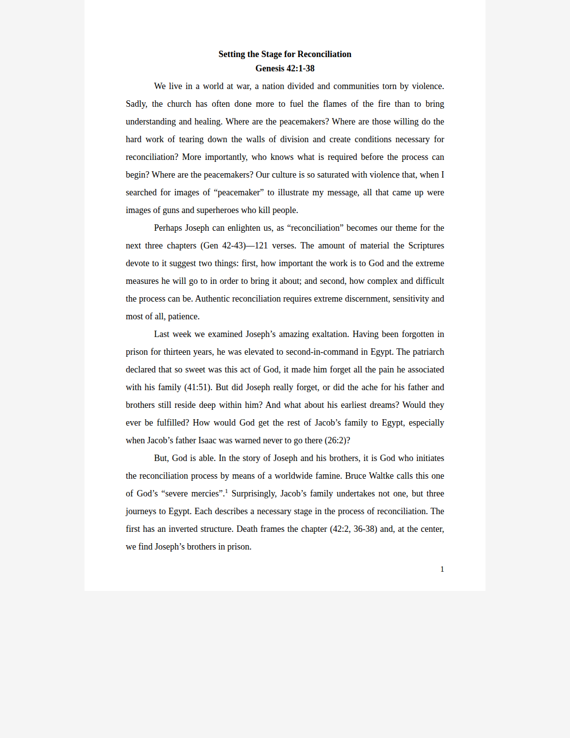Setting the Stage for Reconciliation
Genesis 42:1-38
We live in a world at war, a nation divided and communities torn by violence. Sadly, the church has often done more to fuel the flames of the fire than to bring understanding and healing. Where are the peacemakers? Where are those willing do the hard work of tearing down the walls of division and create conditions necessary for reconciliation? More importantly, who knows what is required before the process can begin? Where are the peacemakers? Our culture is so saturated with violence that, when I searched for images of “peacemaker” to illustrate my message, all that came up were images of guns and superheroes who kill people.
Perhaps Joseph can enlighten us, as “reconciliation” becomes our theme for the next three chapters (Gen 42-43)—121 verses. The amount of material the Scriptures devote to it suggest two things: first, how important the work is to God and the extreme measures he will go to in order to bring it about; and second, how complex and difficult the process can be. Authentic reconciliation requires extreme discernment, sensitivity and most of all, patience.
Last week we examined Joseph’s amazing exaltation. Having been forgotten in prison for thirteen years, he was elevated to second-in-command in Egypt. The patriarch declared that so sweet was this act of God, it made him forget all the pain he associated with his family (41:51). But did Joseph really forget, or did the ache for his father and brothers still reside deep within him? And what about his earliest dreams? Would they ever be fulfilled? How would God get the rest of Jacob’s family to Egypt, especially when Jacob’s father Isaac was warned never to go there (26:2)?
But, God is able. In the story of Joseph and his brothers, it is God who initiates the reconciliation process by means of a worldwide famine. Bruce Waltke calls this one of God’s “severe mercies”.1 Surprisingly, Jacob’s family undertakes not one, but three journeys to Egypt. Each describes a necessary stage in the process of reconciliation. The first has an inverted structure. Death frames the chapter (42:2, 36-38) and, at the center, we find Joseph’s brothers in prison.
1